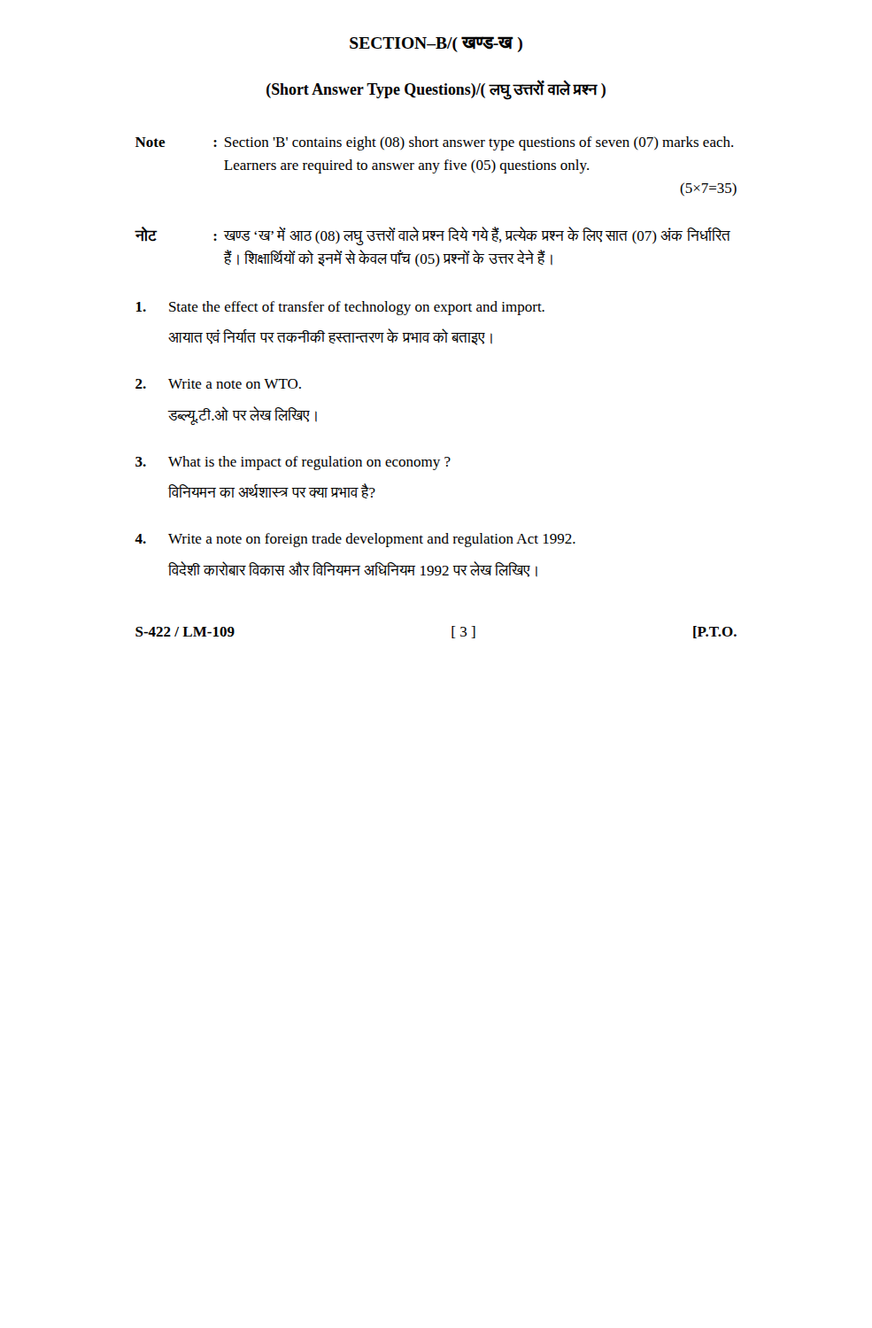SECTION–B/( खण्ड-ख )
(Short Answer Type Questions)/( लघु उत्तरों वाले प्रश्न )
Note
Section 'B' contains eight (08) short answer type questions of seven (07) marks each. Learners are required to answer any five (05) questions only.
(5×7=35)
नोट
खण्ड ‘ख’ में आठ (08) लघु उत्तरों वाले प्रश्न दिये गये हैं, प्रत्येक प्रश्न के लिए सात (07) अंक निर्धारित हैं। शिक्षार्थियों को इनमें से केवल पाँच (05) प्रश्नों के उत्तर देने हैं।
State the effect of transfer of technology on export and import.
आयात एवं निर्यात पर तकनीकी हस्तान्तरण के प्रभाव को बताइए।
Write a note on WTO.
डब्ल्यू.टी.ओ पर लेख लिखिए।
What is the impact of regulation on economy ?
विनियमन का अर्थशास्त्र पर क्या प्रभाव है?
Write a note on foreign trade development and regulation Act 1992.
विदेशी कारोबार विकास और विनियमन अधिनियम 1992 पर लेख लिखिए।
S-422 / LM-109 [ 3 ] [P.T.O.